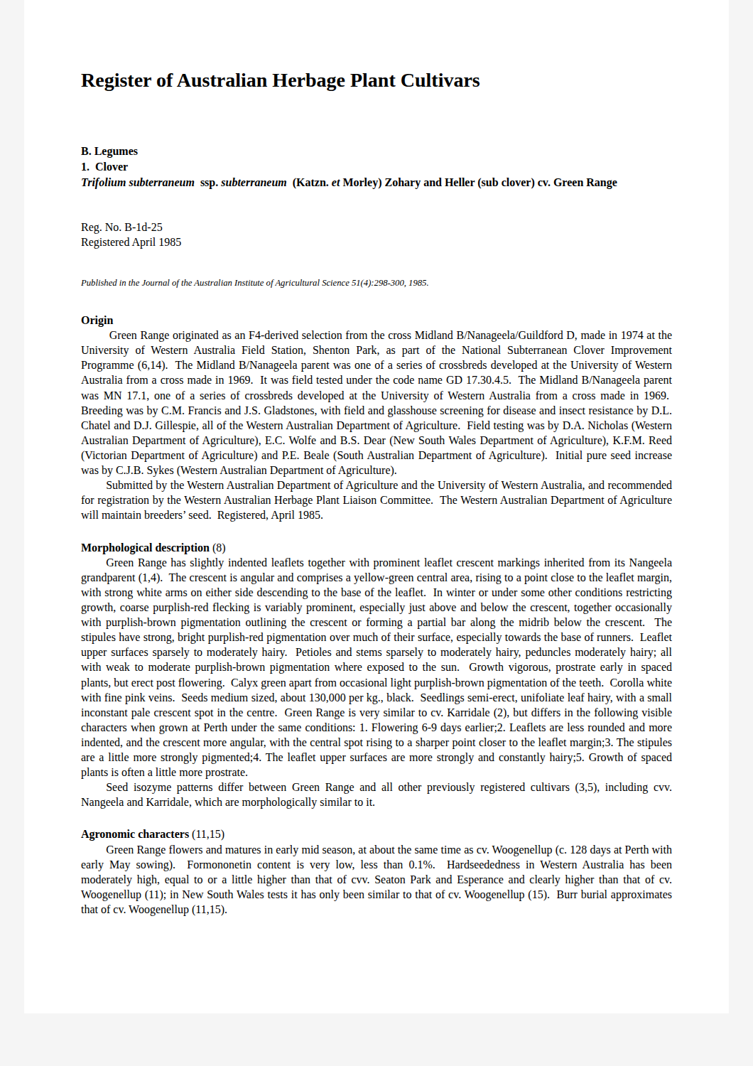Register of Australian Herbage Plant Cultivars
B. Legumes
1. Clover
Trifolium subterraneum ssp. subterraneum (Katzn. et Morley) Zohary and Heller (sub clover) cv. Green Range
Reg. No. B-1d-25
Registered April 1985
Published in the Journal of the Australian Institute of Agricultural Science 51(4):298-300, 1985.
Origin
Green Range originated as an F4-derived selection from the cross Midland B/Nanageela/Guildford D, made in 1974 at the University of Western Australia Field Station, Shenton Park, as part of the National Subterranean Clover Improvement Programme (6,14). The Midland B/Nanageela parent was one of a series of crossbreds developed at the University of Western Australia from a cross made in 1969. It was field tested under the code name GD 17.30.4.5. The Midland B/Nanageela parent was MN 17.1, one of a series of crossbreds developed at the University of Western Australia from a cross made in 1969. Breeding was by C.M. Francis and J.S. Gladstones, with field and glasshouse screening for disease and insect resistance by D.L. Chatel and D.J. Gillespie, all of the Western Australian Department of Agriculture. Field testing was by D.A. Nicholas (Western Australian Department of Agriculture), E.C. Wolfe and B.S. Dear (New South Wales Department of Agriculture), K.F.M. Reed (Victorian Department of Agriculture) and P.E. Beale (South Australian Department of Agriculture). Initial pure seed increase was by C.J.B. Sykes (Western Australian Department of Agriculture).
Submitted by the Western Australian Department of Agriculture and the University of Western Australia, and recommended for registration by the Western Australian Herbage Plant Liaison Committee. The Western Australian Department of Agriculture will maintain breeders’ seed. Registered, April 1985.
Morphological description
(8)
Green Range has slightly indented leaflets together with prominent leaflet crescent markings inherited from its Nangeela grandparent (1,4). The crescent is angular and comprises a yellow-green central area, rising to a point close to the leaflet margin, with strong white arms on either side descending to the base of the leaflet. In winter or under some other conditions restricting growth, coarse purplish-red flecking is variably prominent, especially just above and below the crescent, together occasionally with purplish-brown pigmentation outlining the crescent or forming a partial bar along the midrib below the crescent. The stipules have strong, bright purplish-red pigmentation over much of their surface, especially towards the base of runners. Leaflet upper surfaces sparsely to moderately hairy. Petioles and stems sparsely to moderately hairy, peduncles moderately hairy; all with weak to moderate purplish-brown pigmentation where exposed to the sun. Growth vigorous, prostrate early in spaced plants, but erect post flowering. Calyx green apart from occasional light purplish-brown pigmentation of the teeth. Corolla white with fine pink veins. Seeds medium sized, about 130,000 per kg., black. Seedlings semi-erect, unifoliate leaf hairy, with a small inconstant pale crescent spot in the centre. Green Range is very similar to cv. Karridale (2), but differs in the following visible characters when grown at Perth under the same conditions: 1. Flowering 6-9 days earlier;2. Leaflets are less rounded and more indented, and the crescent more angular, with the central spot rising to a sharper point closer to the leaflet margin;3. The stipules are a little more strongly pigmented;4. The leaflet upper surfaces are more strongly and constantly hairy;5. Growth of spaced plants is often a little more prostrate.
Seed isozyme patterns differ between Green Range and all other previously registered cultivars (3,5), including cvv. Nangeela and Karridale, which are morphologically similar to it.
Agronomic characters
(11,15)
Green Range flowers and matures in early mid season, at about the same time as cv. Woogenellup (c. 128 days at Perth with early May sowing). Formononetin content is very low, less than 0.1%. Hardseededness in Western Australia has been moderately high, equal to or a little higher than that of cvv. Seaton Park and Esperance and clearly higher than that of cv. Woogenellup (11); in New South Wales tests it has only been similar to that of cv. Woogenellup (15). Burr burial approximates that of cv. Woogenellup (11,15).